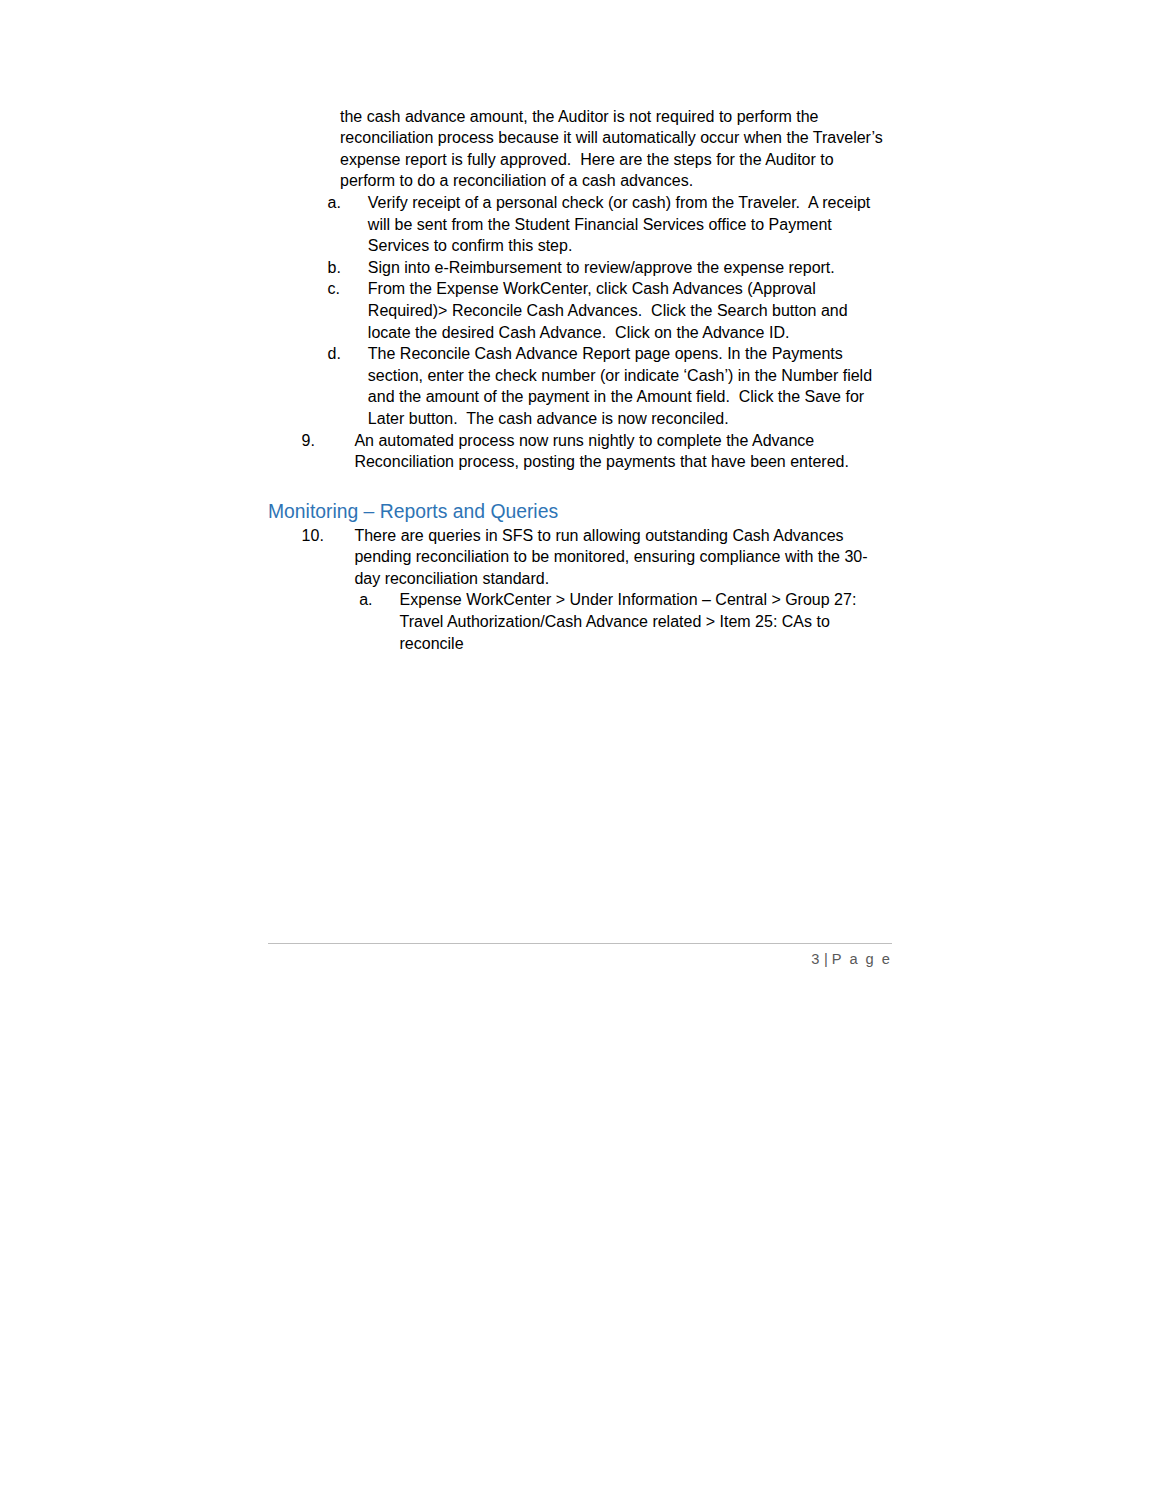the cash advance amount, the Auditor is not required to perform the reconciliation process because it will automatically occur when the Traveler’s expense report is fully approved. Here are the steps for the Auditor to perform to do a reconciliation of a cash advances.
a. Verify receipt of a personal check (or cash) from the Traveler. A receipt will be sent from the Student Financial Services office to Payment Services to confirm this step.
b. Sign into e-Reimbursement to review/approve the expense report.
c. From the Expense WorkCenter, click Cash Advances (Approval Required)> Reconcile Cash Advances. Click the Search button and locate the desired Cash Advance. Click on the Advance ID.
d. The Reconcile Cash Advance Report page opens. In the Payments section, enter the check number (or indicate ‘Cash’) in the Number field and the amount of the payment in the Amount field. Click the Save for Later button. The cash advance is now reconciled.
9. An automated process now runs nightly to complete the Advance Reconciliation process, posting the payments that have been entered.
Monitoring – Reports and Queries
10. There are queries in SFS to run allowing outstanding Cash Advances pending reconciliation to be monitored, ensuring compliance with the 30-day reconciliation standard.
a. Expense WorkCenter > Under Information – Central > Group 27: Travel Authorization/Cash Advance related > Item 25: CAs to reconcile
3 | P a g e